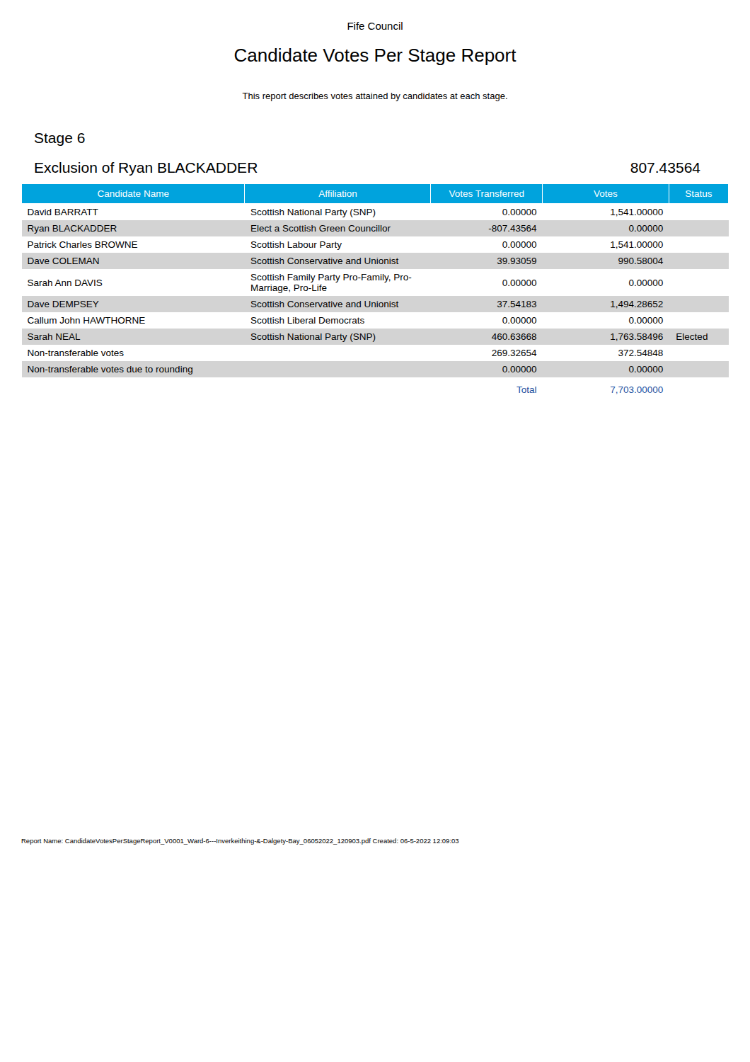Fife Council
Candidate Votes Per Stage Report
This report describes votes attained by candidates at each stage.
Stage 6
Exclusion of Ryan BLACKADDER 807.43564
| Candidate Name | Affiliation | Votes Transferred | Votes | Status |
| --- | --- | --- | --- | --- |
| David BARRATT | Scottish National Party (SNP) | 0.00000 | 1,541.00000 | |
| Ryan BLACKADDER | Elect a Scottish Green Councillor | -807.43564 | 0.00000 | |
| Patrick Charles BROWNE | Scottish Labour Party | 0.00000 | 1,541.00000 | |
| Dave COLEMAN | Scottish Conservative and Unionist | 39.93059 | 990.58004 | |
| Sarah Ann DAVIS | Scottish Family Party Pro-Family, Pro-Marriage, Pro-Life | 0.00000 | 0.00000 | |
| Dave DEMPSEY | Scottish Conservative and Unionist | 37.54183 | 1,494.28652 | |
| Callum John HAWTHORNE | Scottish Liberal Democrats | 0.00000 | 0.00000 | |
| Sarah NEAL | Scottish National Party (SNP) | 460.63668 | 1,763.58496 | Elected |
| Non-transferable votes | | 269.32654 | 372.54848 | |
| Non-transferable votes due to rounding | | 0.00000 | 0.00000 | |
| | | Total | 7,703.00000 | |
Report Name: CandidateVotesPerStageReport_V0001_Ward-6---Inverkeithing-&-Dalgety-Bay_06052022_120903.pdf Created: 06-5-2022 12:09:03